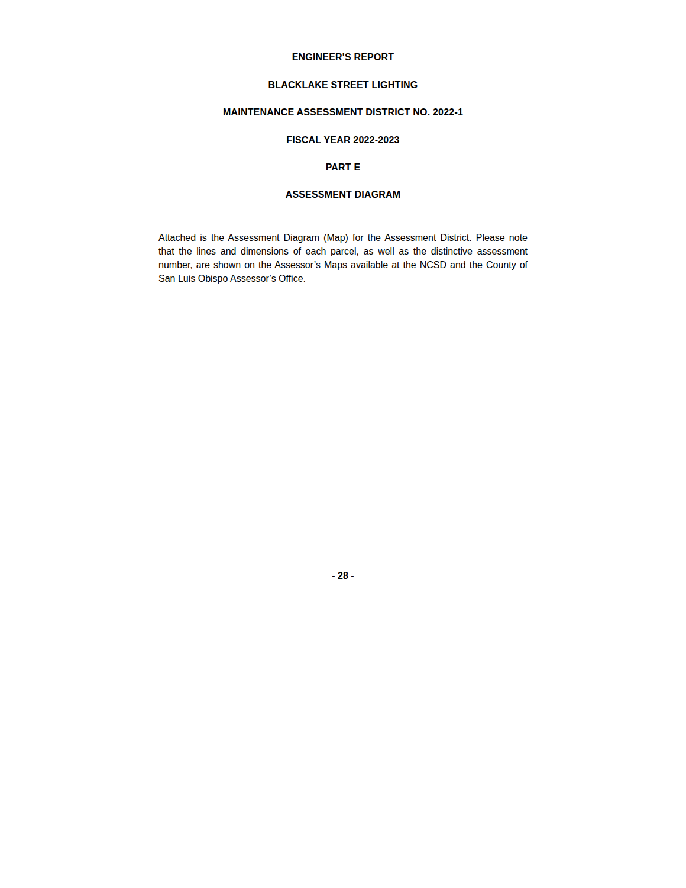ENGINEER'S REPORT
BLACKLAKE STREET LIGHTING
MAINTENANCE ASSESSMENT DISTRICT NO. 2022-1
FISCAL YEAR 2022-2023
PART E
ASSESSMENT DIAGRAM
Attached is the Assessment Diagram (Map) for the Assessment District. Please note that the lines and dimensions of each parcel, as well as the distinctive assessment number, are shown on the Assessor’s Maps available at the NCSD and the County of San Luis Obispo Assessor’s Office.
- 28 -